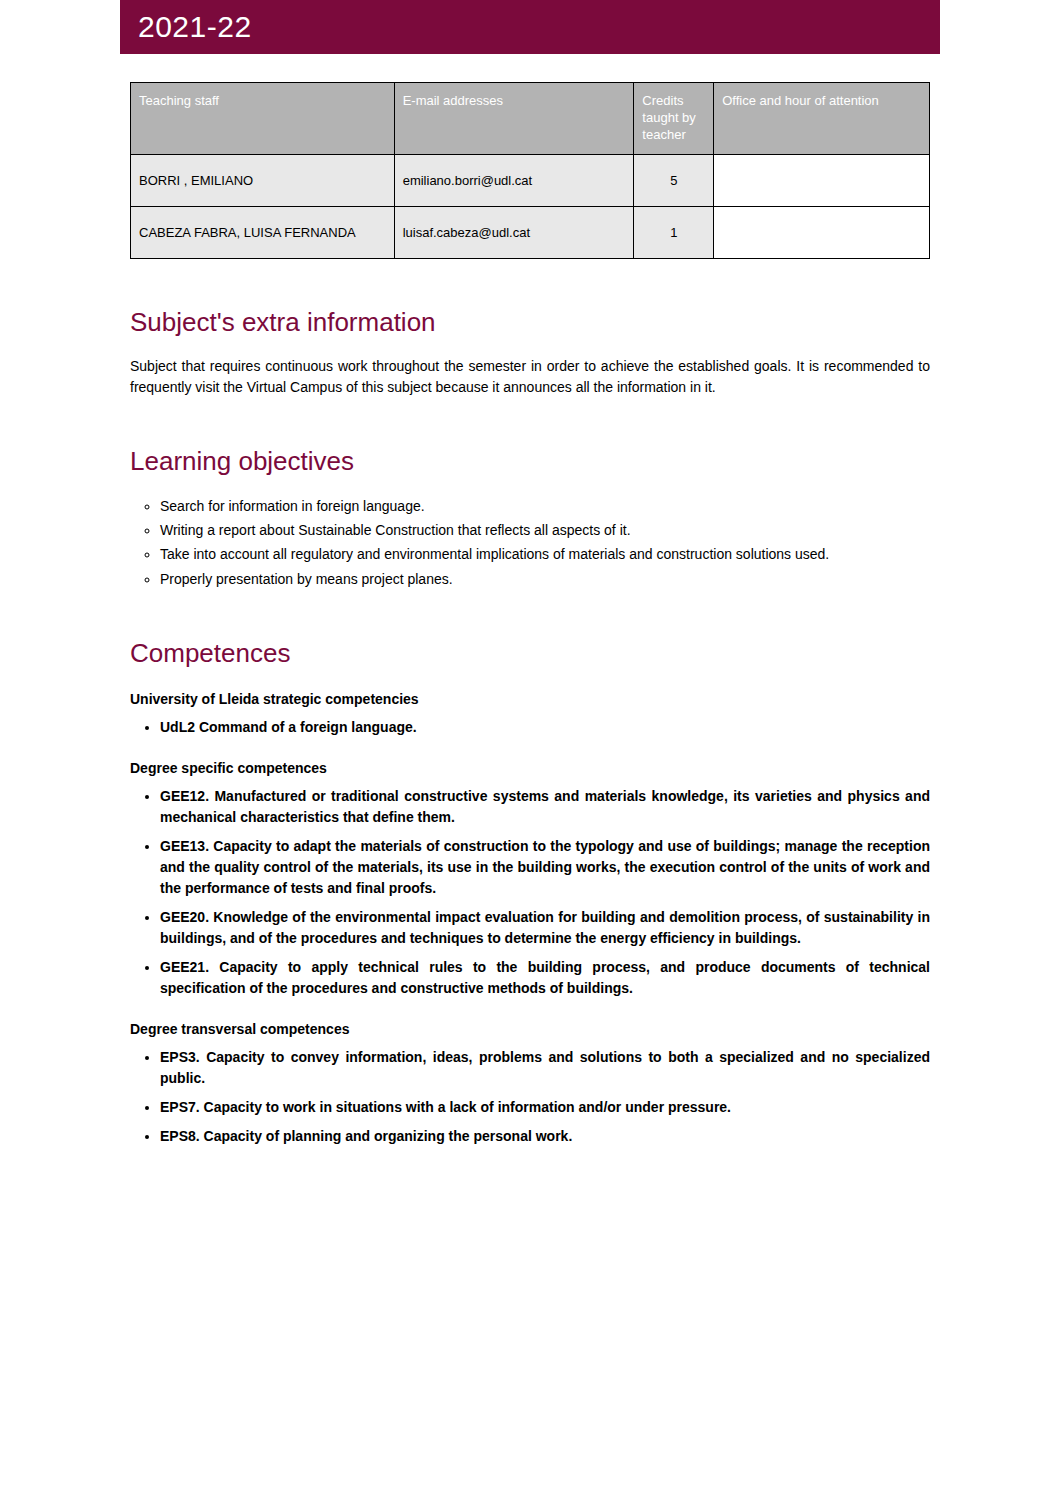2021-22
| Teaching staff | E-mail addresses | Credits taught by teacher | Office and hour of attention |
| --- | --- | --- | --- |
| BORRI , EMILIANO | emiliano.borri@udl.cat | 5 | |
| CABEZA FABRA, LUISA FERNANDA | luisaf.cabeza@udl.cat | 1 | |
Subject's extra information
Subject that requires continuous work throughout the semester in order to achieve the established goals. It is recommended to frequently visit the Virtual Campus of this subject because it announces all the information in it.
Learning objectives
Search for information in foreign language.
Writing a report about Sustainable Construction that reflects all aspects of it.
Take into account all regulatory and environmental implications of materials and construction solutions used.
Properly presentation by means project planes.
Competences
University of Lleida strategic competencies
UdL2 Command of a foreign language.
Degree specific competences
GEE12. Manufactured or traditional constructive systems and materials knowledge, its varieties and physics and mechanical characteristics that define them.
GEE13. Capacity to adapt the materials of construction to the typology and use of buildings; manage the reception and the quality control of the materials, its use in the building works, the execution control of the units of work and the performance of tests and final proofs.
GEE20. Knowledge of the environmental impact evaluation for building and demolition process, of sustainability in buildings, and of the procedures and techniques to determine the energy efficiency in buildings.
GEE21. Capacity to apply technical rules to the building process, and produce documents of technical specification of the procedures and constructive methods of buildings.
Degree transversal competences
EPS3. Capacity to convey information, ideas, problems and solutions to both a specialized and no specialized public.
EPS7. Capacity to work in situations with a lack of information and/or under pressure.
EPS8. Capacity of planning and organizing the personal work.